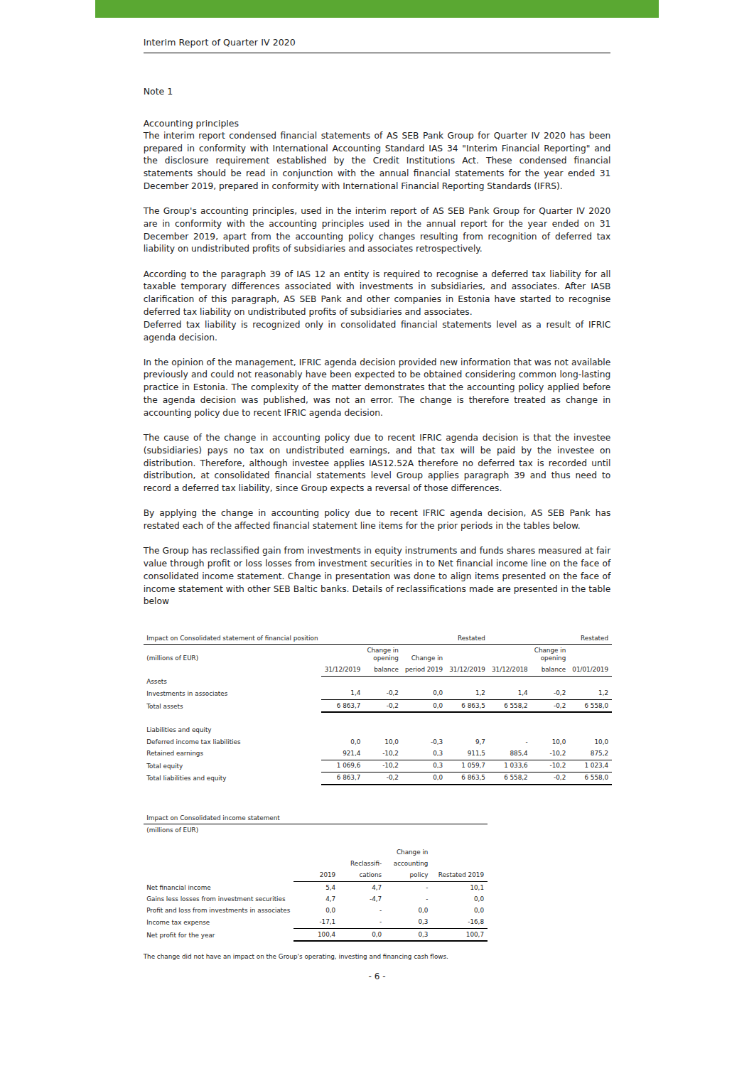Interim Report of Quarter IV 2020
Note 1
Accounting principles
The interim report condensed financial statements of AS SEB Pank Group for Quarter IV 2020 has been prepared in conformity with International Accounting Standard IAS 34 "Interim Financial Reporting" and the disclosure requirement established by the Credit Institutions Act. These condensed financial statements should be read in conjunction with the annual financial statements for the year ended 31 December 2019, prepared in conformity with International Financial Reporting Standards (IFRS).
The Group's accounting principles, used in the interim report of AS SEB Pank Group for Quarter IV 2020 are in conformity with the accounting principles used in the annual report for the year ended on 31 December 2019, apart from the accounting policy changes resulting from recognition of deferred tax liability on undistributed profits of subsidiaries and associates retrospectively.
According to the paragraph 39 of IAS 12 an entity is required to recognise a deferred tax liability for all taxable temporary differences associated with investments in subsidiaries, and associates. After IASB clarification of this paragraph, AS SEB Pank and other companies in Estonia have started to recognise deferred tax liability on undistributed profits of subsidiaries and associates.
Deferred tax liability is recognized only in consolidated financial statements level as a result of IFRIC agenda decision.
In the opinion of the management, IFRIC agenda decision provided new information that was not available previously and could not reasonably have been expected to be obtained considering common long-lasting practice in Estonia. The complexity of the matter demonstrates that the accounting policy applied before the agenda decision was published, was not an error. The change is therefore treated as change in accounting policy due to recent IFRIC agenda decision.
The cause of the change in accounting policy due to recent IFRIC agenda decision is that the investee (subsidiaries) pays no tax on undistributed earnings, and that tax will be paid by the investee on distribution. Therefore, although investee applies IAS12.52A therefore no deferred tax is recorded until distribution, at consolidated financial statements level Group applies paragraph 39 and thus need to record a deferred tax liability, since Group expects a reversal of those differences.
By applying the change in accounting policy due to recent IFRIC agenda decision, AS SEB Pank has restated each of the affected financial statement line items for the prior periods in the tables below.
The Group has reclassified gain from investments in equity instruments and funds shares measured at fair value through profit or loss losses from investment securities in to Net financial income line on the face of consolidated income statement. Change in presentation was done to align items presented on the face of income statement with other SEB Baltic banks. Details of reclassifications made are presented in the table below
| Impact on Consolidated statement of financial position | | | | Restated | | | Restated |
| (millions of EUR) | | Change in opening | Change in | | | Change in opening | |
| | 31/12/2019 | balance | period 2019 | 31/12/2019 | 31/12/2018 | balance | 01/01/2019 |
| Assets | |
| Investments in associates | 1,4 | -0,2 | 0,0 | 1,2 | 1,4 | -0,2 | 1,2 |
| Total assets | 6 863,7 | -0,2 | 0,0 | 6 863,5 | 6 558,2 | -0,2 | 6 558,0 |
| Liabilities and equity | |
| Deferred income tax liabilities | 0,0 | 10,0 | -0,3 | 9,7 | - | 10,0 | 10,0 |
| Retained earnings | 921,4 | -10,2 | 0,3 | 911,5 | 885,4 | -10,2 | 875,2 |
| Total equity | 1 069,6 | -10,2 | 0,3 | 1 059,7 | 1 033,6 | -10,2 | 1 023,4 |
| Total liabilities and equity | 6 863,7 | -0,2 | 0,0 | 6 863,5 | 6 558,2 | -0,2 | 6 558,0 |
| Impact on Consolidated income statement | | | | | |
| (millions of EUR) | |
| | | | Change in | | |
| | | Reclassifi- | accounting | | |
| | 2019 | cations | policy | Restated 2019 | |
| Net financial income | 5,4 | 4,7 | - | 10,1 | |
| Gains less losses from investment securities | 4,7 | -4,7 | - | 0,0 | |
| Profit and loss from investments in associates | 0,0 | - | 0,0 | 0,0 | |
| Income tax expense | -17,1 | - | 0,3 | -16,8 | |
| Net profit for the year | 100,4 | 0,0 | 0,3 | 100,7 | |
The change did not have an impact on the Group's operating, investing and financing cash flows.
- 6 -